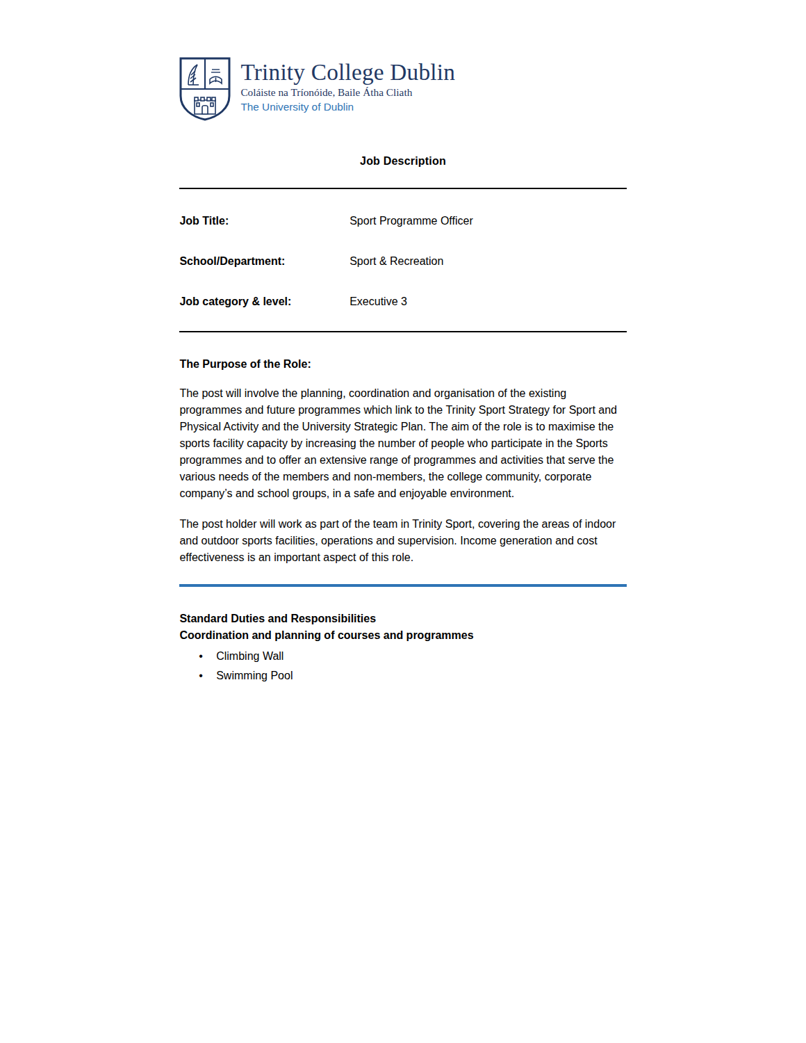Trinity College Dublin
Coláiste na Tríonóide, Baile Átha Cliath
The University of Dublin
Job Description
Job Title:
Sport Programme Officer
School/Department:
Sport & Recreation
Job category & level:
Executive 3
The Purpose of the Role:
The post will involve the planning, coordination and organisation of the existing programmes and future programmes which link to the Trinity Sport Strategy for Sport and Physical Activity and the University Strategic Plan. The aim of the role is to maximise the sports facility capacity by increasing the number of people who participate in the Sports programmes and to offer an extensive range of programmes and activities that serve the various needs of the members and non-members, the college community, corporate company’s and school groups, in a safe and enjoyable environment.
The post holder will work as part of the team in Trinity Sport, covering the areas of indoor and outdoor sports facilities, operations and supervision. Income generation and cost effectiveness is an important aspect of this role.
Standard Duties and Responsibilities
Coordination and planning of courses and programmes
Climbing Wall
Swimming Pool